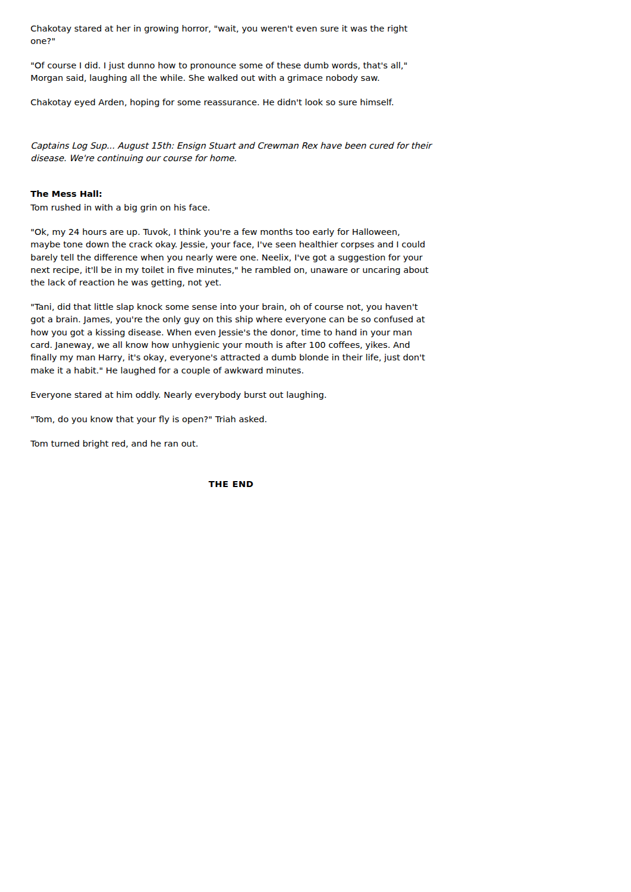Chakotay stared at her in growing horror, "wait, you weren't even sure it was the right one?"
"Of course I did. I just dunno how to pronounce some of these dumb words, that's all," Morgan said, laughing all the while. She walked out with a grimace nobody saw.
Chakotay eyed Arden, hoping for some reassurance. He didn't look so sure himself.
Captains Log Sup... August 15th: Ensign Stuart and Crewman Rex have been cured for their disease. We're continuing our course for home.
The Mess Hall:
Tom rushed in with a big grin on his face.
"Ok, my 24 hours are up. Tuvok, I think you're a few months too early for Halloween, maybe tone down the crack okay. Jessie, your face, I've seen healthier corpses and I could barely tell the difference when you nearly were one. Neelix, I've got a suggestion for your next recipe, it'll be in my toilet in five minutes," he rambled on, unaware or uncaring about the lack of reaction he was getting, not yet.
"Tani, did that little slap knock some sense into your brain, oh of course not, you haven't got a brain. James, you're the only guy on this ship where everyone can be so confused at how you got a kissing disease. When even Jessie's the donor, time to hand in your man card. Janeway, we all know how unhygienic your mouth is after 100 coffees, yikes. And finally my man Harry, it's okay, everyone's attracted a dumb blonde in their life, just don't make it a habit." He laughed for a couple of awkward minutes.
Everyone stared at him oddly. Nearly everybody burst out laughing.
"Tom, do you know that your fly is open?" Triah asked.
Tom turned bright red, and he ran out.
THE END